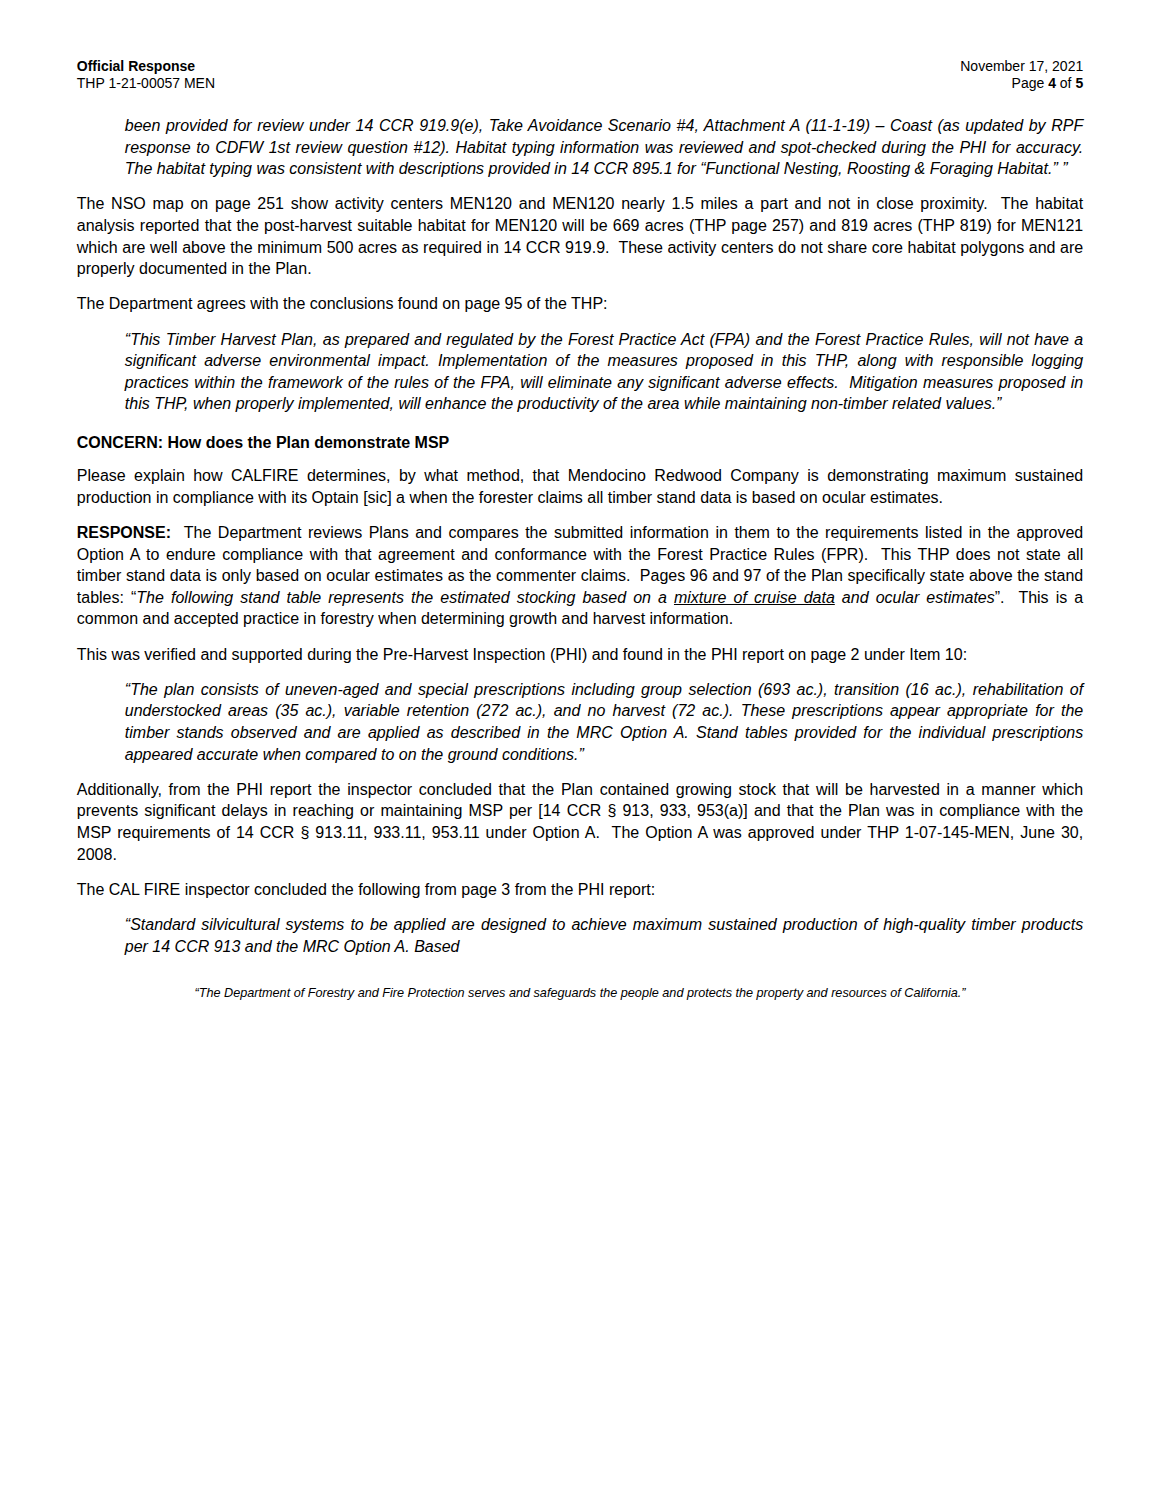Official Response
THP 1-21-00057 MEN
November 17, 2021
Page 4 of 5
been provided for review under 14 CCR 919.9(e), Take Avoidance Scenario #4, Attachment A (11-1-19) – Coast (as updated by RPF response to CDFW 1st review question #12). Habitat typing information was reviewed and spot-checked during the PHI for accuracy. The habitat typing was consistent with descriptions provided in 14 CCR 895.1 for “Functional Nesting, Roosting & Foraging Habitat.” ”
The NSO map on page 251 show activity centers MEN120 and MEN120 nearly 1.5 miles a part and not in close proximity. The habitat analysis reported that the post-harvest suitable habitat for MEN120 will be 669 acres (THP page 257) and 819 acres (THP 819) for MEN121 which are well above the minimum 500 acres as required in 14 CCR 919.9. These activity centers do not share core habitat polygons and are properly documented in the Plan.
The Department agrees with the conclusions found on page 95 of the THP:
“This Timber Harvest Plan, as prepared and regulated by the Forest Practice Act (FPA) and the Forest Practice Rules, will not have a significant adverse environmental impact. Implementation of the measures proposed in this THP, along with responsible logging practices within the framework of the rules of the FPA, will eliminate any significant adverse effects. Mitigation measures proposed in this THP, when properly implemented, will enhance the productivity of the area while maintaining non-timber related values.”
CONCERN: How does the Plan demonstrate MSP
Please explain how CALFIRE determines, by what method, that Mendocino Redwood Company is demonstrating maximum sustained production in compliance with its Optain [sic] a when the forester claims all timber stand data is based on ocular estimates.
RESPONSE: The Department reviews Plans and compares the submitted information in them to the requirements listed in the approved Option A to endure compliance with that agreement and conformance with the Forest Practice Rules (FPR). This THP does not state all timber stand data is only based on ocular estimates as the commenter claims. Pages 96 and 97 of the Plan specifically state above the stand tables: “The following stand table represents the estimated stocking based on a mixture of cruise data and ocular estimates”. This is a common and accepted practice in forestry when determining growth and harvest information.
This was verified and supported during the Pre-Harvest Inspection (PHI) and found in the PHI report on page 2 under Item 10:
“The plan consists of uneven-aged and special prescriptions including group selection (693 ac.), transition (16 ac.), rehabilitation of understocked areas (35 ac.), variable retention (272 ac.), and no harvest (72 ac.). These prescriptions appear appropriate for the timber stands observed and are applied as described in the MRC Option A. Stand tables provided for the individual prescriptions appeared accurate when compared to on the ground conditions.”
Additionally, from the PHI report the inspector concluded that the Plan contained growing stock that will be harvested in a manner which prevents significant delays in reaching or maintaining MSP per [14 CCR § 913, 933, 953(a)] and that the Plan was in compliance with the MSP requirements of 14 CCR § 913.11, 933.11, 953.11 under Option A. The Option A was approved under THP 1-07-145-MEN, June 30, 2008.
The CAL FIRE inspector concluded the following from page 3 from the PHI report:
“Standard silvicultural systems to be applied are designed to achieve maximum sustained production of high-quality timber products per 14 CCR 913 and the MRC Option A. Based
“The Department of Forestry and Fire Protection serves and safeguards the people and protects the property and resources of California.”